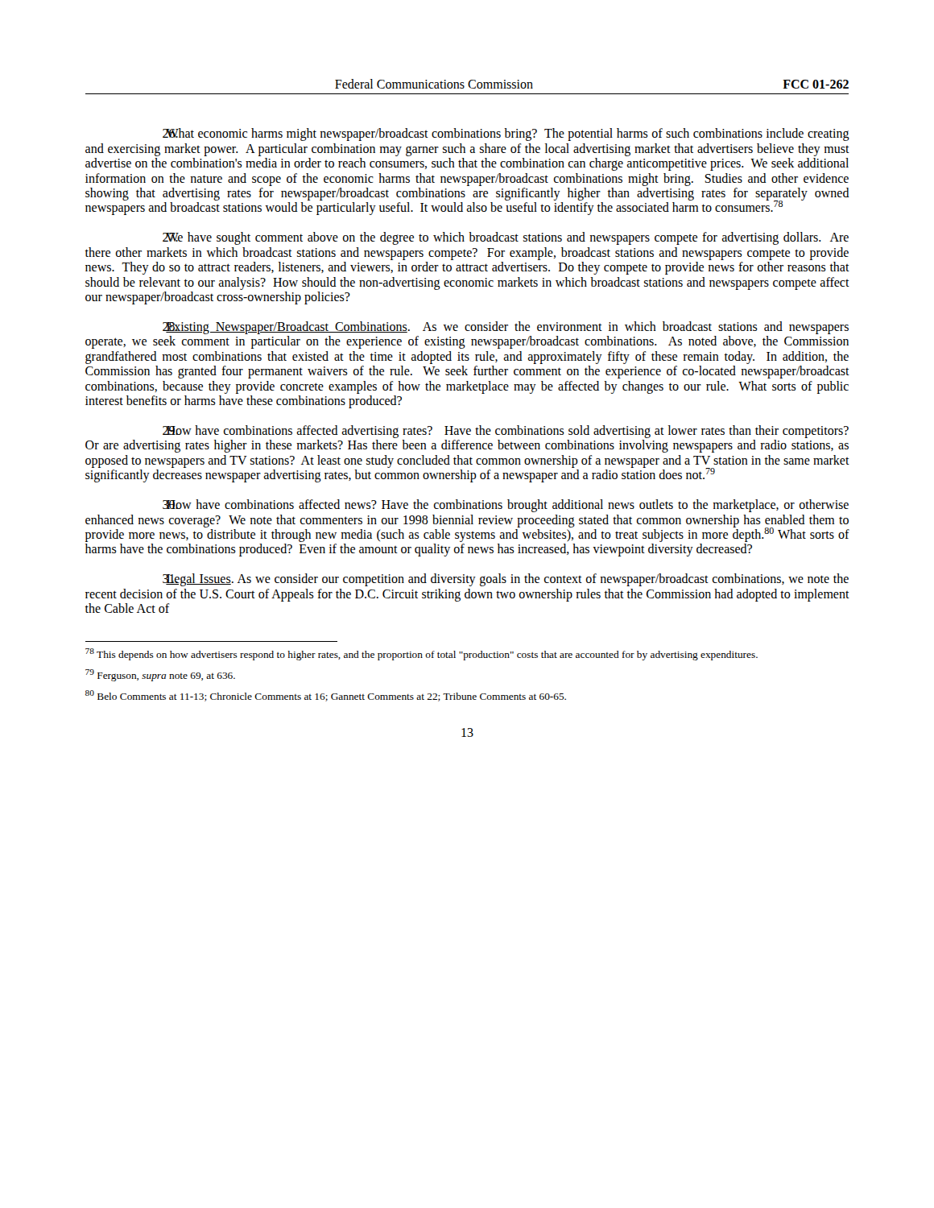Federal Communications Commission
FCC 01-262
26. What economic harms might newspaper/broadcast combinations bring? The potential harms of such combinations include creating and exercising market power. A particular combination may garner such a share of the local advertising market that advertisers believe they must advertise on the combination's media in order to reach consumers, such that the combination can charge anticompetitive prices. We seek additional information on the nature and scope of the economic harms that newspaper/broadcast combinations might bring. Studies and other evidence showing that advertising rates for newspaper/broadcast combinations are significantly higher than advertising rates for separately owned newspapers and broadcast stations would be particularly useful. It would also be useful to identify the associated harm to consumers.78
27. We have sought comment above on the degree to which broadcast stations and newspapers compete for advertising dollars. Are there other markets in which broadcast stations and newspapers compete? For example, broadcast stations and newspapers compete to provide news. They do so to attract readers, listeners, and viewers, in order to attract advertisers. Do they compete to provide news for other reasons that should be relevant to our analysis? How should the non-advertising economic markets in which broadcast stations and newspapers compete affect our newspaper/broadcast cross-ownership policies?
28. Existing Newspaper/Broadcast Combinations. As we consider the environment in which broadcast stations and newspapers operate, we seek comment in particular on the experience of existing newspaper/broadcast combinations. As noted above, the Commission grandfathered most combinations that existed at the time it adopted its rule, and approximately fifty of these remain today. In addition, the Commission has granted four permanent waivers of the rule. We seek further comment on the experience of co-located newspaper/broadcast combinations, because they provide concrete examples of how the marketplace may be affected by changes to our rule. What sorts of public interest benefits or harms have these combinations produced?
29. How have combinations affected advertising rates? Have the combinations sold advertising at lower rates than their competitors? Or are advertising rates higher in these markets? Has there been a difference between combinations involving newspapers and radio stations, as opposed to newspapers and TV stations? At least one study concluded that common ownership of a newspaper and a TV station in the same market significantly decreases newspaper advertising rates, but common ownership of a newspaper and a radio station does not.79
30. How have combinations affected news? Have the combinations brought additional news outlets to the marketplace, or otherwise enhanced news coverage? We note that commenters in our 1998 biennial review proceeding stated that common ownership has enabled them to provide more news, to distribute it through new media (such as cable systems and websites), and to treat subjects in more depth.80 What sorts of harms have the combinations produced? Even if the amount or quality of news has increased, has viewpoint diversity decreased?
31. Legal Issues. As we consider our competition and diversity goals in the context of newspaper/broadcast combinations, we note the recent decision of the U.S. Court of Appeals for the D.C. Circuit striking down two ownership rules that the Commission had adopted to implement the Cable Act of
78 This depends on how advertisers respond to higher rates, and the proportion of total "production" costs that are accounted for by advertising expenditures.
79 Ferguson, supra note 69, at 636.
80 Belo Comments at 11-13; Chronicle Comments at 16; Gannett Comments at 22; Tribune Comments at 60-65.
13